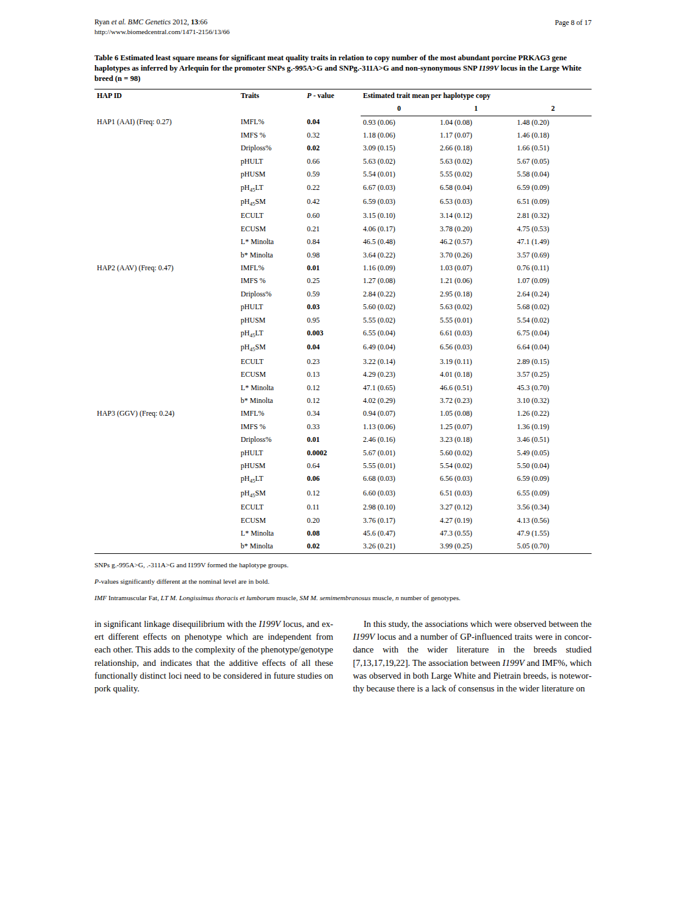Ryan et al. BMC Genetics 2012, 13:66
http://www.biomedcentral.com/1471-2156/13/66
Page 8 of 17
Table 6 Estimated least square means for significant meat quality traits in relation to copy number of the most abundant porcine PRKAG3 gene haplotypes as inferred by Arlequin for the promoter SNPs g.-995A>G and SNPg.-311A>G and non-synonymous SNP I199V locus in the Large White breed (n = 98)
| HAP ID | Traits | P - value | Estimated trait mean per haplotype copy |
| --- | --- | --- | --- |
| 0 | 1 | 2 |
| HAP1 (AAI) (Freq: 0.27) | IMFL% | 0.04 | 0.93 (0.06) | 1.04 (0.08) | 1.48 (0.20) |
| | IMFS % | 0.32 | 1.18 (0.06) | 1.17 (0.07) | 1.46 (0.18) |
| | Driploss% | 0.02 | 3.09 (0.15) | 2.66 (0.18) | 1.66 (0.51) |
| | pHULT | 0.66 | 5.63 (0.02) | 5.63 (0.02) | 5.67 (0.05) |
| | pHUSM | 0.59 | 5.54 (0.01) | 5.55 (0.02) | 5.58 (0.04) |
| | pH 45 LT | 0.22 | 6.67 (0.03) | 6.58 (0.04) | 6.59 (0.09) |
| | pH 45 SM | 0.42 | 6.59 (0.03) | 6.53 (0.03) | 6.51 (0.09) |
| | ECULT | 0.60 | 3.15 (0.10) | 3.14 (0.12) | 2.81 (0.32) |
| | ECUSM | 0.21 | 4.06 (0.17) | 3.78 (0.20) | 4.75 (0.53) |
| | L* Minolta | 0.84 | 46.5 (0.48) | 46.2 (0.57) | 47.1 (1.49) |
| | b* Minolta | 0.98 | 3.64 (0.22) | 3.70 (0.26) | 3.57 (0.69) |
| HAP2 (AAV) (Freq: 0.47) | IMFL% | 0.01 | 1.16 (0.09) | 1.03 (0.07) | 0.76 (0.11) |
| | IMFS % | 0.25 | 1.27 (0.08) | 1.21 (0.06) | 1.07 (0.09) |
| | Driploss% | 0.59 | 2.84 (0.22) | 2.95 (0.18) | 2.64 (0.24) |
| | pHULT | 0.03 | 5.60 (0.02) | 5.63 (0.02) | 5.68 (0.02) |
| | pHUSM | 0.95 | 5.55 (0.02) | 5.55 (0.01) | 5.54 (0.02) |
| | pH 45 LT | 0.003 | 6.55 (0.04) | 6.61 (0.03) | 6.75 (0.04) |
| | pH 45 SM | 0.04 | 6.49 (0.04) | 6.56 (0.03) | 6.64 (0.04) |
| | ECULT | 0.23 | 3.22 (0.14) | 3.19 (0.11) | 2.89 (0.15) |
| | ECUSM | 0.13 | 4.29 (0.23) | 4.01 (0.18) | 3.57 (0.25) |
| | L* Minolta | 0.12 | 47.1 (0.65) | 46.6 (0.51) | 45.3 (0.70) |
| | b* Minolta | 0.12 | 4.02 (0.29) | 3.72 (0.23) | 3.10 (0.32) |
| HAP3 (GGV) (Freq: 0.24) | IMFL% | 0.34 | 0.94 (0.07) | 1.05 (0.08) | 1.26 (0.22) |
| | IMFS % | 0.33 | 1.13 (0.06) | 1.25 (0.07) | 1.36 (0.19) |
| | Driploss% | 0.01 | 2.46 (0.16) | 3.23 (0.18) | 3.46 (0.51) |
| | pHULT | 0.0002 | 5.67 (0.01) | 5.60 (0.02) | 5.49 (0.05) |
| | pHUSM | 0.64 | 5.55 (0.01) | 5.54 (0.02) | 5.50 (0.04) |
| | pH 45 LT | 0.06 | 6.68 (0.03) | 6.56 (0.03) | 6.59 (0.09) |
| | pH 45 SM | 0.12 | 6.60 (0.03) | 6.51 (0.03) | 6.55 (0.09) |
| | ECULT | 0.11 | 2.98 (0.10) | 3.27 (0.12) | 3.56 (0.34) |
| | ECUSM | 0.20 | 3.76 (0.17) | 4.27 (0.19) | 4.13 (0.56) |
| | L* Minolta | 0.08 | 45.6 (0.47) | 47.3 (0.55) | 47.9 (1.55) |
| | b* Minolta | 0.02 | 3.26 (0.21) | 3.99 (0.25) | 5.05 (0.70) |
SNPs g.-995A>G, .-311A>G and I199V formed the haplotype groups.
P-values significantly different at the nominal level are in bold.
IMF Intramuscular Fat, LT M. Longissimus thoracis et lumborum muscle, SM M. semimembranosus muscle, n number of genotypes.
in significant linkage disequilibrium with the I199V locus, and exert different effects on phenotype which are independent from each other. This adds to the complexity of the phenotype/genotype relationship, and indicates that the additive effects of all these functionally distinct loci need to be considered in future studies on pork quality.
In this study, the associations which were observed between the I199V locus and a number of GP-influenced traits were in concordance with the wider literature in the breeds studied [7,13,17,19,22]. The association between I199V and IMF%, which was observed in both Large White and Pietrain breeds, is noteworthy because there is a lack of consensus in the wider literature on